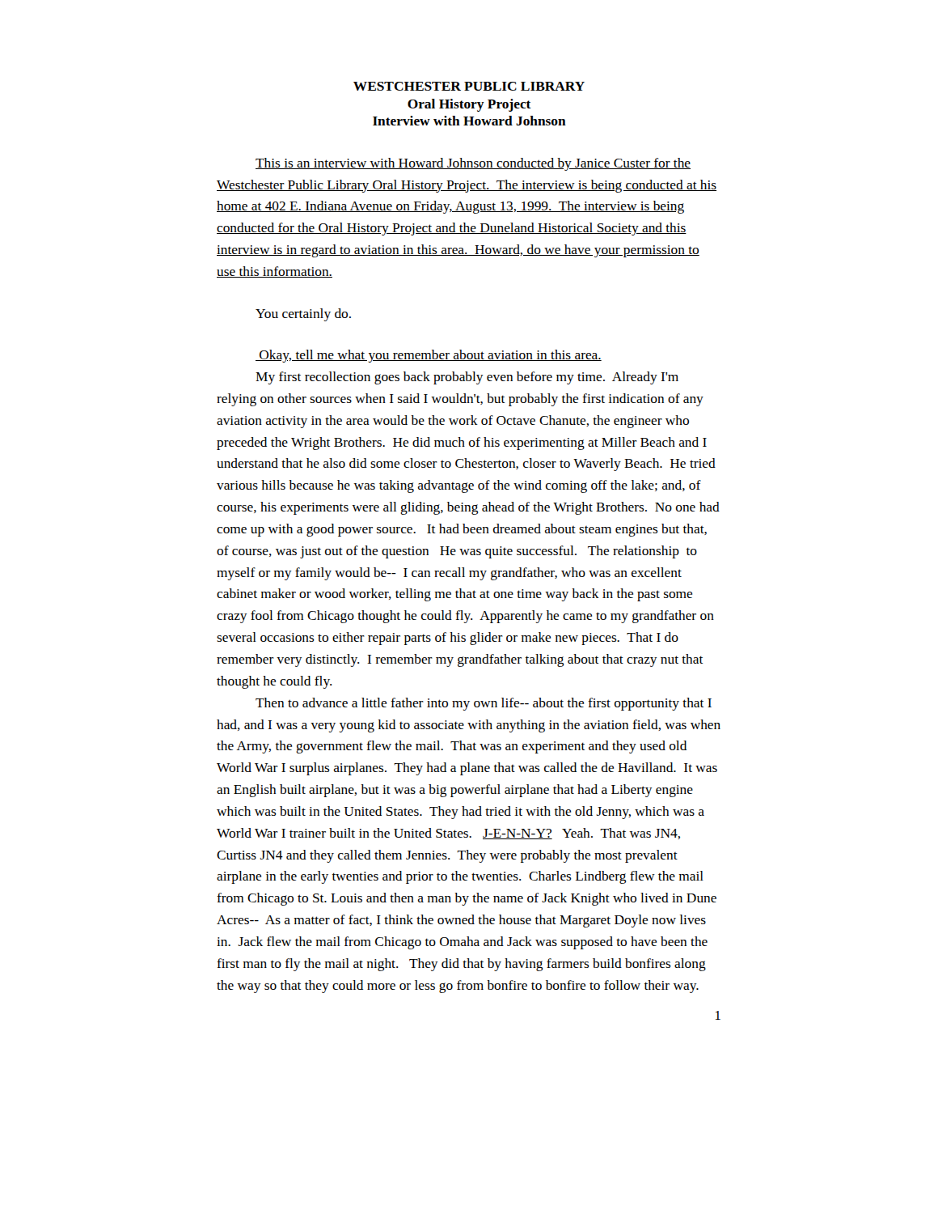WESTCHESTER PUBLIC LIBRARY Oral History Project Interview with Howard Johnson
This is an interview with Howard Johnson conducted by Janice Custer for the Westchester Public Library Oral History Project. The interview is being conducted at his home at 402 E. Indiana Avenue on Friday, August 13, 1999. The interview is being conducted for the Oral History Project and the Duneland Historical Society and this interview is in regard to aviation in this area. Howard, do we have your permission to use this information.
You certainly do.
Okay, tell me what you remember about aviation in this area.
My first recollection goes back probably even before my time. Already I'm relying on other sources when I said I wouldn't, but probably the first indication of any aviation activity in the area would be the work of Octave Chanute, the engineer who preceded the Wright Brothers. He did much of his experimenting at Miller Beach and I understand that he also did some closer to Chesterton, closer to Waverly Beach. He tried various hills because he was taking advantage of the wind coming off the lake; and, of course, his experiments were all gliding, being ahead of the Wright Brothers. No one had come up with a good power source. It had been dreamed about steam engines but that, of course, was just out of the question He was quite successful. The relationship to myself or my family would be-- I can recall my grandfather, who was an excellent cabinet maker or wood worker, telling me that at one time way back in the past some crazy fool from Chicago thought he could fly. Apparently he came to my grandfather on several occasions to either repair parts of his glider or make new pieces. That I do remember very distinctly. I remember my grandfather talking about that crazy nut that thought he could fly.
Then to advance a little father into my own life-- about the first opportunity that I had, and I was a very young kid to associate with anything in the aviation field, was when the Army, the government flew the mail. That was an experiment and they used old World War I surplus airplanes. They had a plane that was called the de Havilland. It was an English built airplane, but it was a big powerful airplane that had a Liberty engine which was built in the United States. They had tried it with the old Jenny, which was a World War I trainer built in the United States. J-E-N-N-Y? Yeah. That was JN4, Curtiss JN4 and they called them Jennies. They were probably the most prevalent airplane in the early twenties and prior to the twenties. Charles Lindberg flew the mail from Chicago to St. Louis and then a man by the name of Jack Knight who lived in Dune Acres-- As a matter of fact, I think the owned the house that Margaret Doyle now lives in. Jack flew the mail from Chicago to Omaha and Jack was supposed to have been the first man to fly the mail at night. They did that by having farmers build bonfires along the way so that they could more or less go from bonfire to bonfire to follow their way.
1